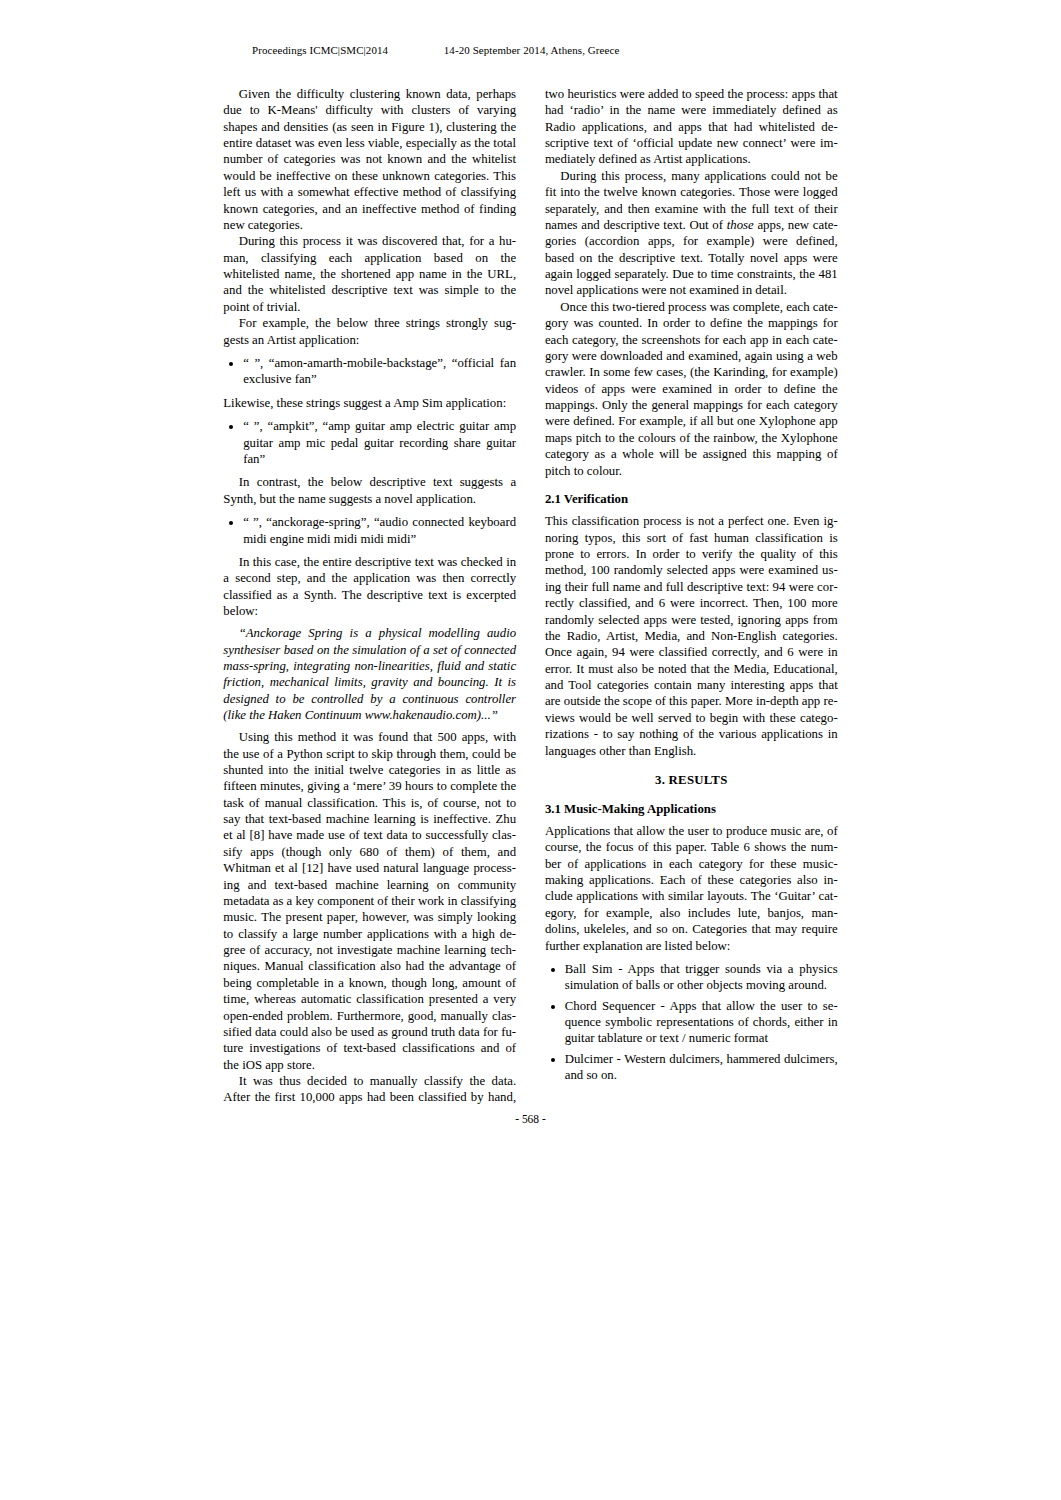Proceedings ICMC|SMC|2014 14-20 September 2014, Athens, Greece
Given the difficulty clustering known data, perhaps due to K-Means' difficulty with clusters of varying shapes and densities (as seen in Figure 1), clustering the entire dataset was even less viable, especially as the total number of categories was not known and the whitelist would be ineffective on these unknown categories. This left us with a somewhat effective method of classifying known categories, and an ineffective method of finding new categories.
During this process it was discovered that, for a human, classifying each application based on the whitelisted name, the shortened app name in the URL, and the whitelisted descriptive text was simple to the point of trivial.
For example, the below three strings strongly suggests an Artist application:
“ ”, “amon-amarth-mobile-backstage”, “official fan exclusive fan”
Likewise, these strings suggest a Amp Sim application:
“ ”, “ampkit”, “amp guitar amp electric guitar amp guitar amp mic pedal guitar recording share guitar fan”
In contrast, the below descriptive text suggests a Synth, but the name suggests a novel application.
“ ”, “anckorage-spring”, “audio connected keyboard midi engine midi midi midi midi”
In this case, the entire descriptive text was checked in a second step, and the application was then correctly classified as a Synth. The descriptive text is excerpted below:
“Anckorage Spring is a physical modelling audio synthesiser based on the simulation of a set of connected mass-spring, integrating non-linearities, fluid and static friction, mechanical limits, gravity and bouncing. It is designed to be controlled by a continuous controller (like the Haken Continuum www.hakenaudio.com)...”
Using this method it was found that 500 apps, with the use of a Python script to skip through them, could be shunted into the initial twelve categories in as little as fifteen minutes, giving a ‘mere’ 39 hours to complete the task of manual classification. This is, of course, not to say that text-based machine learning is ineffective. Zhu et al [8] have made use of text data to successfully classify apps (though only 680 of them) of them, and Whitman et al [12] have used natural language processing and text-based machine learning on community metadata as a key component of their work in classifying music. The present paper, however, was simply looking to classify a large number applications with a high degree of accuracy, not investigate machine learning techniques. Manual classification also had the advantage of being completable in a known, though long, amount of time, whereas automatic classification presented a very open-ended problem. Furthermore, good, manually classified data could also be used as ground truth data for future investigations of text-based classifications and of the iOS app store.
It was thus decided to manually classify the data. After the first 10,000 apps had been classified by hand, two heuristics were added to speed the process: apps that had ‘radio’ in the name were immediately defined as Radio applications, and apps that had whitelisted descriptive text of ‘official update new connect’ were immediately defined as Artist applications.
During this process, many applications could not be fit into the twelve known categories. Those were logged separately, and then examine with the full text of their names and descriptive text. Out of those apps, new categories (accordion apps, for example) were defined, based on the descriptive text. Totally novel apps were again logged separately. Due to time constraints, the 481 novel applications were not examined in detail.
Once this two-tiered process was complete, each category was counted. In order to define the mappings for each category, the screenshots for each app in each category were downloaded and examined, again using a web crawler. In some few cases, (the Karinding, for example) videos of apps were examined in order to define the mappings. Only the general mappings for each category were defined. For example, if all but one Xylophone app maps pitch to the colours of the rainbow, the Xylophone category as a whole will be assigned this mapping of pitch to colour.
2.1 Verification
This classification process is not a perfect one. Even ignoring typos, this sort of fast human classification is prone to errors. In order to verify the quality of this method, 100 randomly selected apps were examined using their full name and full descriptive text: 94 were correctly classified, and 6 were incorrect. Then, 100 more randomly selected apps were tested, ignoring apps from the Radio, Artist, Media, and Non-English categories. Once again, 94 were classified correctly, and 6 were in error. It must also be noted that the Media, Educational, and Tool categories contain many interesting apps that are outside the scope of this paper. More in-depth app reviews would be well served to begin with these categorizations - to say nothing of the various applications in languages other than English.
3. Results
3.1 Music-Making Applications
Applications that allow the user to produce music are, of course, the focus of this paper. Table 6 shows the number of applications in each category for these music-making applications. Each of these categories also include applications with similar layouts. The ‘Guitar’ category, for example, also includes lute, banjos, mandolins, ukeleles, and so on. Categories that may require further explanation are listed below:
Ball Sim - Apps that trigger sounds via a physics simulation of balls or other objects moving around.
Chord Sequencer - Apps that allow the user to sequence symbolic representations of chords, either in guitar tablature or text / numeric format
Dulcimer - Western dulcimers, hammered dulcimers, and so on.
- 568 -